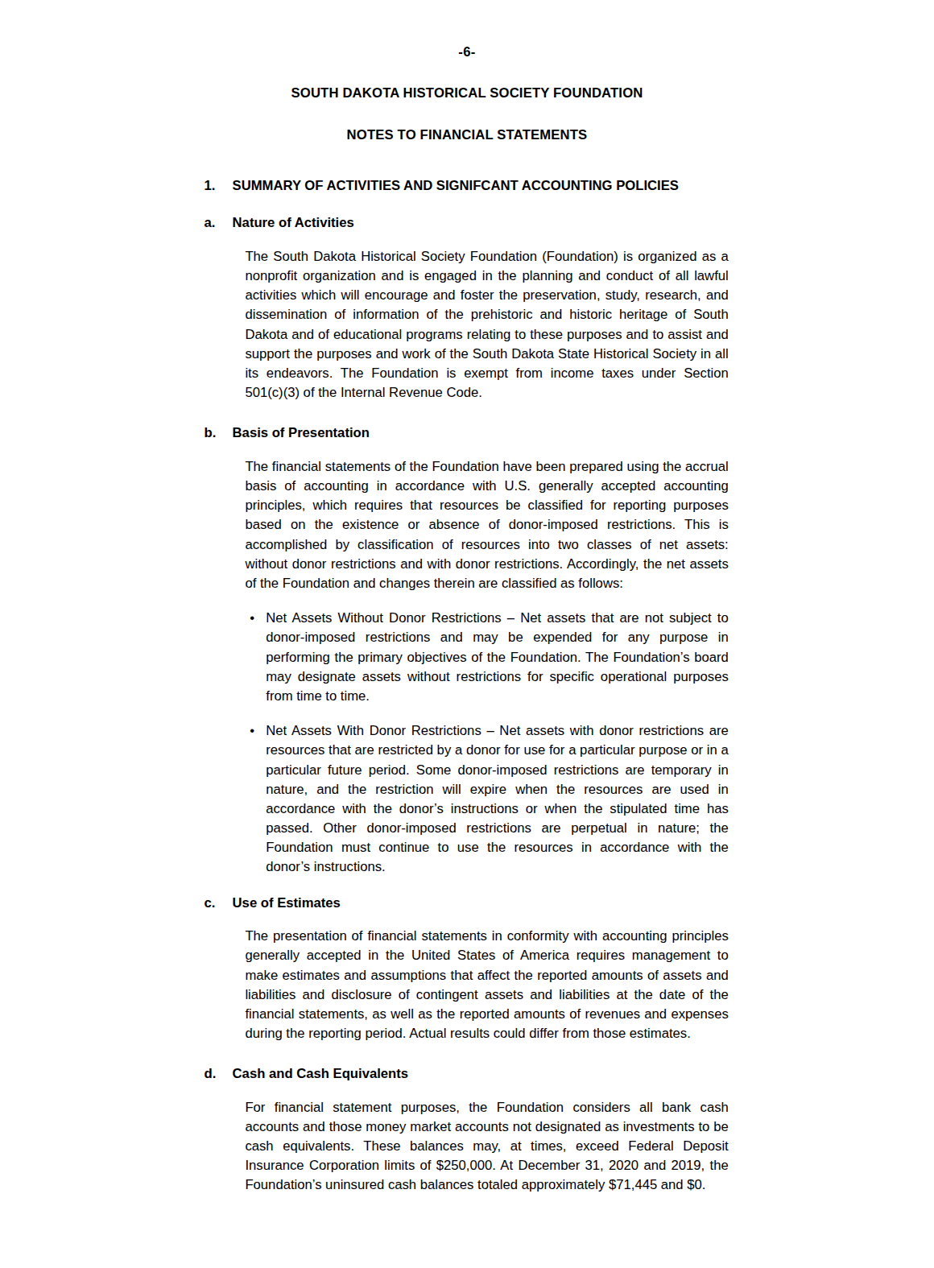-6-
SOUTH DAKOTA HISTORICAL SOCIETY FOUNDATION
NOTES TO FINANCIAL STATEMENTS
1. SUMMARY OF ACTIVITIES AND SIGNIFCANT ACCOUNTING POLICIES
a. Nature of Activities
The South Dakota Historical Society Foundation (Foundation) is organized as a nonprofit organization and is engaged in the planning and conduct of all lawful activities which will encourage and foster the preservation, study, research, and dissemination of information of the prehistoric and historic heritage of South Dakota and of educational programs relating to these purposes and to assist and support the purposes and work of the South Dakota State Historical Society in all its endeavors. The Foundation is exempt from income taxes under Section 501(c)(3) of the Internal Revenue Code.
b. Basis of Presentation
The financial statements of the Foundation have been prepared using the accrual basis of accounting in accordance with U.S. generally accepted accounting principles, which requires that resources be classified for reporting purposes based on the existence or absence of donor-imposed restrictions. This is accomplished by classification of resources into two classes of net assets: without donor restrictions and with donor restrictions. Accordingly, the net assets of the Foundation and changes therein are classified as follows:
Net Assets Without Donor Restrictions – Net assets that are not subject to donor-imposed restrictions and may be expended for any purpose in performing the primary objectives of the Foundation. The Foundation’s board may designate assets without restrictions for specific operational purposes from time to time.
Net Assets With Donor Restrictions – Net assets with donor restrictions are resources that are restricted by a donor for use for a particular purpose or in a particular future period. Some donor-imposed restrictions are temporary in nature, and the restriction will expire when the resources are used in accordance with the donor’s instructions or when the stipulated time has passed. Other donor-imposed restrictions are perpetual in nature; the Foundation must continue to use the resources in accordance with the donor’s instructions.
c. Use of Estimates
The presentation of financial statements in conformity with accounting principles generally accepted in the United States of America requires management to make estimates and assumptions that affect the reported amounts of assets and liabilities and disclosure of contingent assets and liabilities at the date of the financial statements, as well as the reported amounts of revenues and expenses during the reporting period. Actual results could differ from those estimates.
d. Cash and Cash Equivalents
For financial statement purposes, the Foundation considers all bank cash accounts and those money market accounts not designated as investments to be cash equivalents. These balances may, at times, exceed Federal Deposit Insurance Corporation limits of $250,000. At December 31, 2020 and 2019, the Foundation’s uninsured cash balances totaled approximately $71,445 and $0.